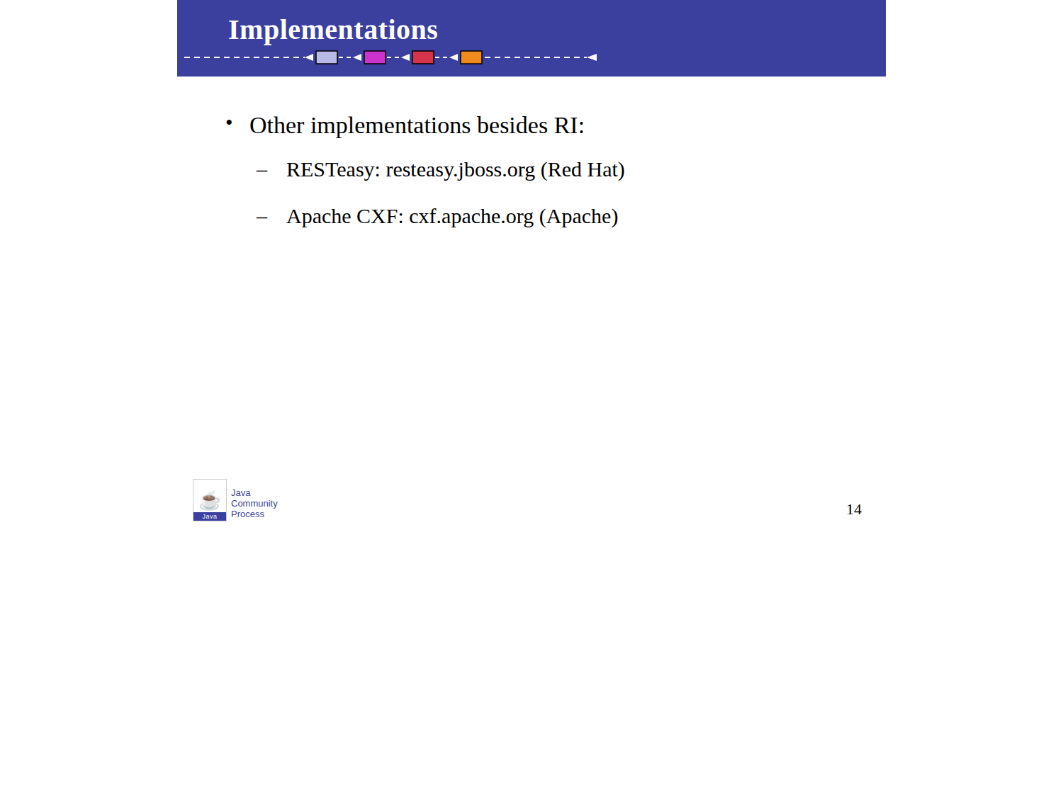Implementations
Other implementations besides RI:
RESTeasy: resteasy.jboss.org (Red Hat)
Apache CXF: cxf.apache.org (Apache)
☕ Java
Java
Community
Process
14